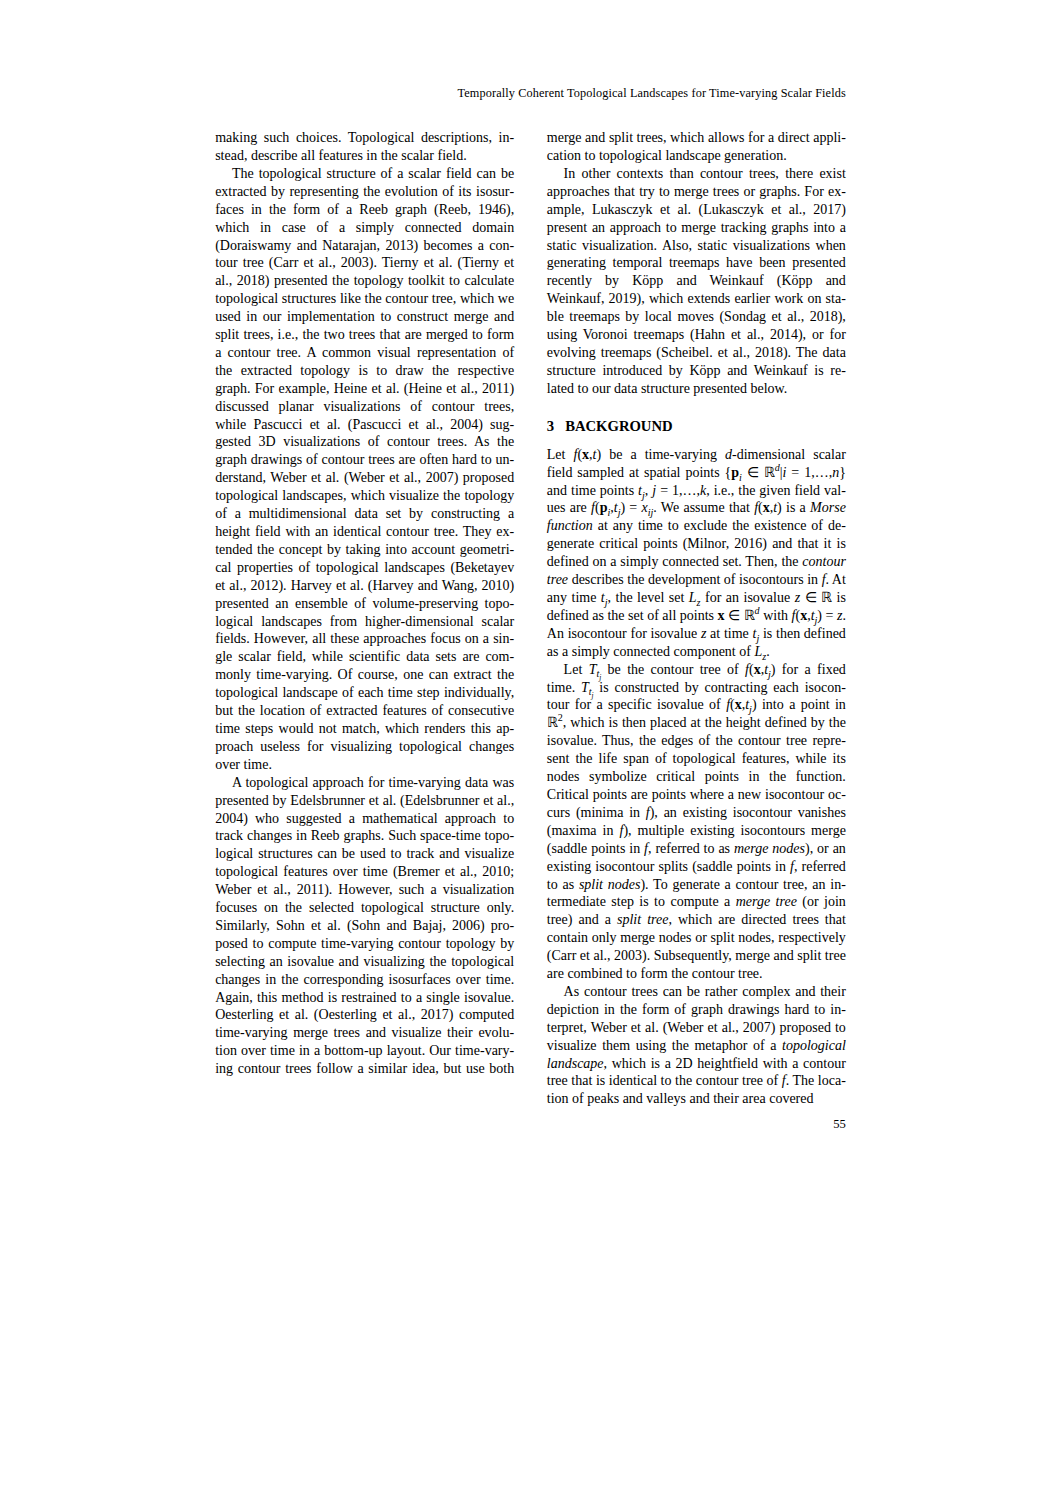Temporally Coherent Topological Landscapes for Time-varying Scalar Fields
making such choices. Topological descriptions, instead, describe all features in the scalar field.
The topological structure of a scalar field can be extracted by representing the evolution of its isosurfaces in the form of a Reeb graph (Reeb, 1946), which in case of a simply connected domain (Doraiswamy and Natarajan, 2013) becomes a contour tree (Carr et al., 2003). Tierny et al. (Tierny et al., 2018) presented the topology toolkit to calculate topological structures like the contour tree, which we used in our implementation to construct merge and split trees, i.e., the two trees that are merged to form a contour tree. A common visual representation of the extracted topology is to draw the respective graph. For example, Heine et al. (Heine et al., 2011) discussed planar visualizations of contour trees, while Pascucci et al. (Pascucci et al., 2004) suggested 3D visualizations of contour trees. As the graph drawings of contour trees are often hard to understand, Weber et al. (Weber et al., 2007) proposed topological landscapes, which visualize the topology of a multidimensional data set by constructing a height field with an identical contour tree. They extended the concept by taking into account geometrical properties of topological landscapes (Beketayev et al., 2012). Harvey et al. (Harvey and Wang, 2010) presented an ensemble of volume-preserving topological landscapes from higher-dimensional scalar fields. However, all these approaches focus on a single scalar field, while scientific data sets are commonly time-varying. Of course, one can extract the topological landscape of each time step individually, but the location of extracted features of consecutive time steps would not match, which renders this approach useless for visualizing topological changes over time.
A topological approach for time-varying data was presented by Edelsbrunner et al. (Edelsbrunner et al., 2004) who suggested a mathematical approach to track changes in Reeb graphs. Such space-time topological structures can be used to track and visualize topological features over time (Bremer et al., 2010; Weber et al., 2011). However, such a visualization focuses on the selected topological structure only. Similarly, Sohn et al. (Sohn and Bajaj, 2006) proposed to compute time-varying contour topology by selecting an isovalue and visualizing the topological changes in the corresponding isosurfaces over time. Again, this method is restrained to a single isovalue. Oesterling et al. (Oesterling et al., 2017) computed time-varying merge trees and visualize their evolution over time in a bottom-up layout. Our time-varying contour trees follow a similar idea, but use both merge and split trees, which allows for a direct application to topological landscape generation.
In other contexts than contour trees, there exist approaches that try to merge trees or graphs. For example, Lukasczyk et al. (Lukasczyk et al., 2017) present an approach to merge tracking graphs into a static visualization. Also, static visualizations when generating temporal treemaps have been presented recently by Köpp and Weinkauf (Köpp and Weinkauf, 2019), which extends earlier work on stable treemaps by local moves (Sondag et al., 2018), using Voronoi treemaps (Hahn et al., 2014), or for evolving treemaps (Scheibel. et al., 2018). The data structure introduced by Köpp and Weinkauf is related to our data structure presented below.
3 BACKGROUND
Let f(x,t) be a time-varying d-dimensional scalar field sampled at spatial points {pi ∈ ℝd|i = 1,…,n} and time points tj, j = 1,…,k, i.e., the given field values are f(pi,tj) = xij. We assume that f(x,t) is a Morse function at any time to exclude the existence of degenerate critical points (Milnor, 2016) and that it is defined on a simply connected set. Then, the contour tree describes the development of isocontours in f. At any time tj, the level set Lz for an isovalue z ∈ ℝ is defined as the set of all points x ∈ ℝd with f(x,tj) = z. An isocontour for isovalue z at time tj is then defined as a simply connected component of Lz.
Let Ttj be the contour tree of f(x,tj) for a fixed time. Ttj is constructed by contracting each isocontour for a specific isovalue of f(x,tj) into a point in ℝ2, which is then placed at the height defined by the isovalue. Thus, the edges of the contour tree represent the life span of topological features, while its nodes symbolize critical points in the function. Critical points are points where a new isocontour occurs (minima in f), an existing isocontour vanishes (maxima in f), multiple existing isocontours merge (saddle points in f, referred to as merge nodes), or an existing isocontour splits (saddle points in f, referred to as split nodes). To generate a contour tree, an intermediate step is to compute a merge tree (or join tree) and a split tree, which are directed trees that contain only merge nodes or split nodes, respectively (Carr et al., 2003). Subsequently, merge and split tree are combined to form the contour tree.
As contour trees can be rather complex and their depiction in the form of graph drawings hard to interpret, Weber et al. (Weber et al., 2007) proposed to visualize them using the metaphor of a topological landscape, which is a 2D heightfield with a contour tree that is identical to the contour tree of f. The location of peaks and valleys and their area covered
55